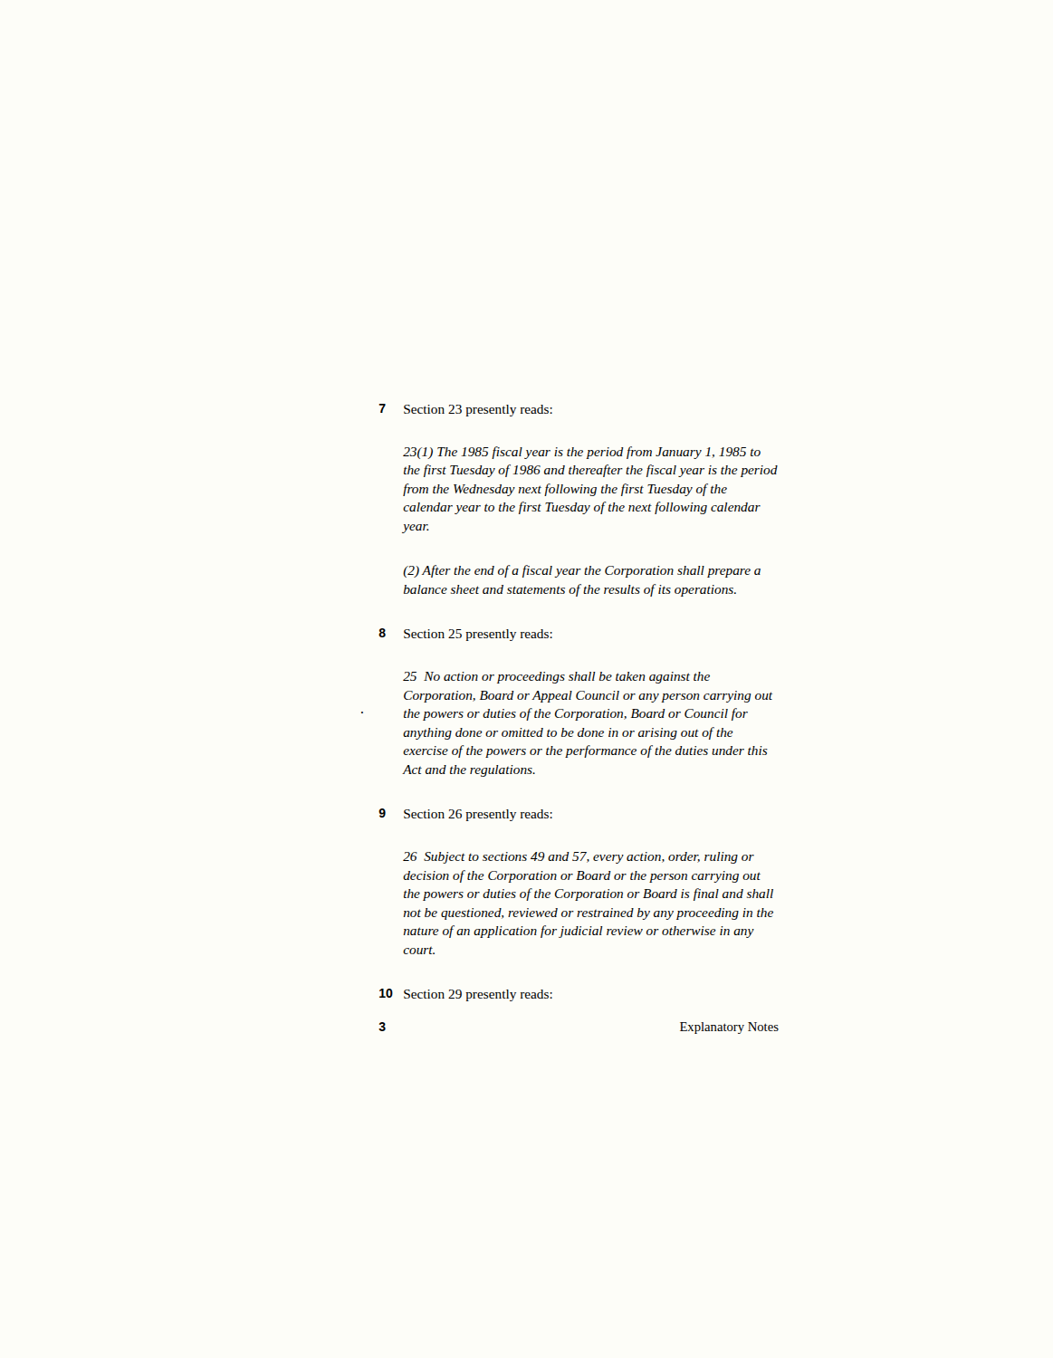7 Section 23 presently reads:
23(1) The 1985 fiscal year is the period from January 1, 1985 to the first Tuesday of 1986 and thereafter the fiscal year is the period from the Wednesday next following the first Tuesday of the calendar year to the first Tuesday of the next following calendar year.
(2) After the end of a fiscal year the Corporation shall prepare a balance sheet and statements of the results of its operations.
8 Section 25 presently reads:
25 No action or proceedings shall be taken against the Corporation, Board or Appeal Council or any person carrying out the powers or duties of the Corporation, Board or Council for anything done or omitted to be done in or arising out of the exercise of the powers or the performance of the duties under this Act and the regulations.
9 Section 26 presently reads:
26 Subject to sections 49 and 57, every action, order, ruling or decision of the Corporation or Board or the person carrying out the powers or duties of the Corporation or Board is final and shall not be questioned, reviewed or restrained by any proceeding in the nature of an application for judicial review or otherwise in any court.
10 Section 29 presently reads:
3 Explanatory Notes